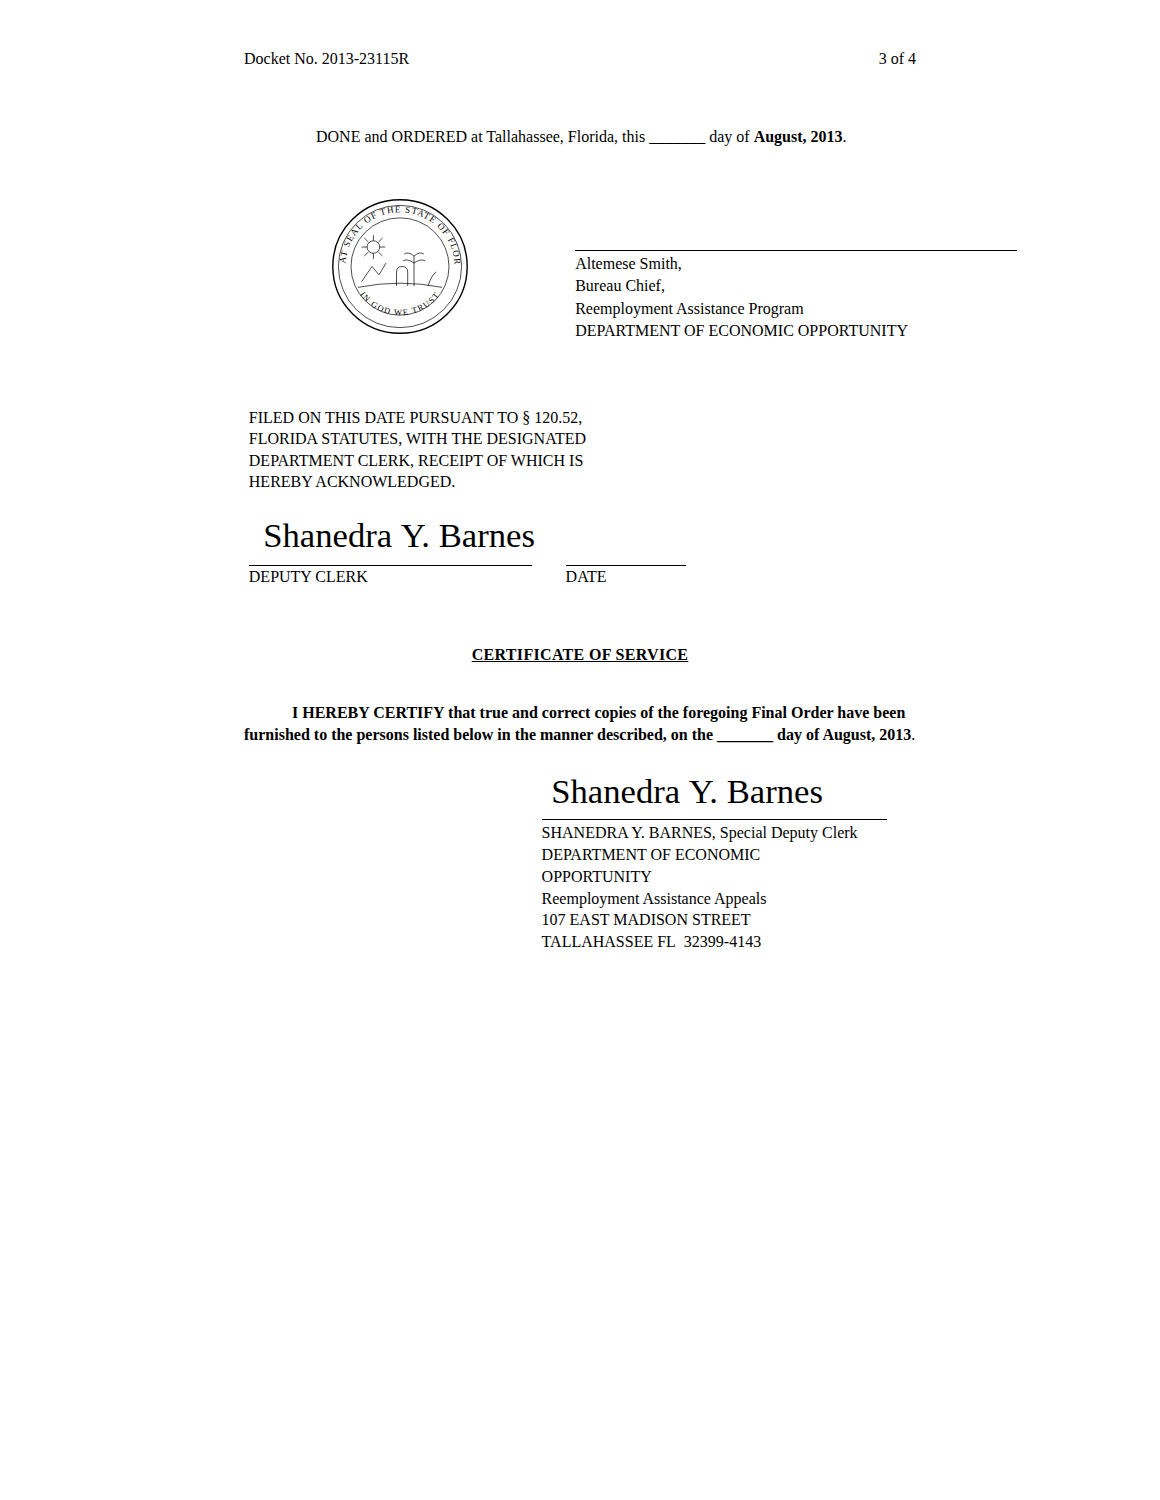Docket No. 2013-23115R 3 of 4
DONE and ORDERED at Tallahassee, Florida, this _______ day of August, 2013.
Altemese Smith,
Bureau Chief,
Reemployment Assistance Program
DEPARTMENT OF ECONOMIC OPPORTUNITY
FILED ON THIS DATE PURSUANT TO § 120.52,
FLORIDA STATUTES, WITH THE DESIGNATED
DEPARTMENT CLERK, RECEIPT OF WHICH IS
HEREBY ACKNOWLEDGED.
Shanedra Y. Barnes
DEPUTY CLERK
DATE
CERTIFICATE OF SERVICE
I HEREBY CERTIFY that true and correct copies of the foregoing Final Order have been furnished to the persons listed below in the manner described, on the _______ day of August, 2013.
Shanedra Y. Barnes
SHANEDRA Y. BARNES, Special Deputy Clerk
DEPARTMENT OF ECONOMIC
OPPORTUNITY
Reemployment Assistance Appeals
107 EAST MADISON STREET
TALLAHASSEE FL 32399-4143